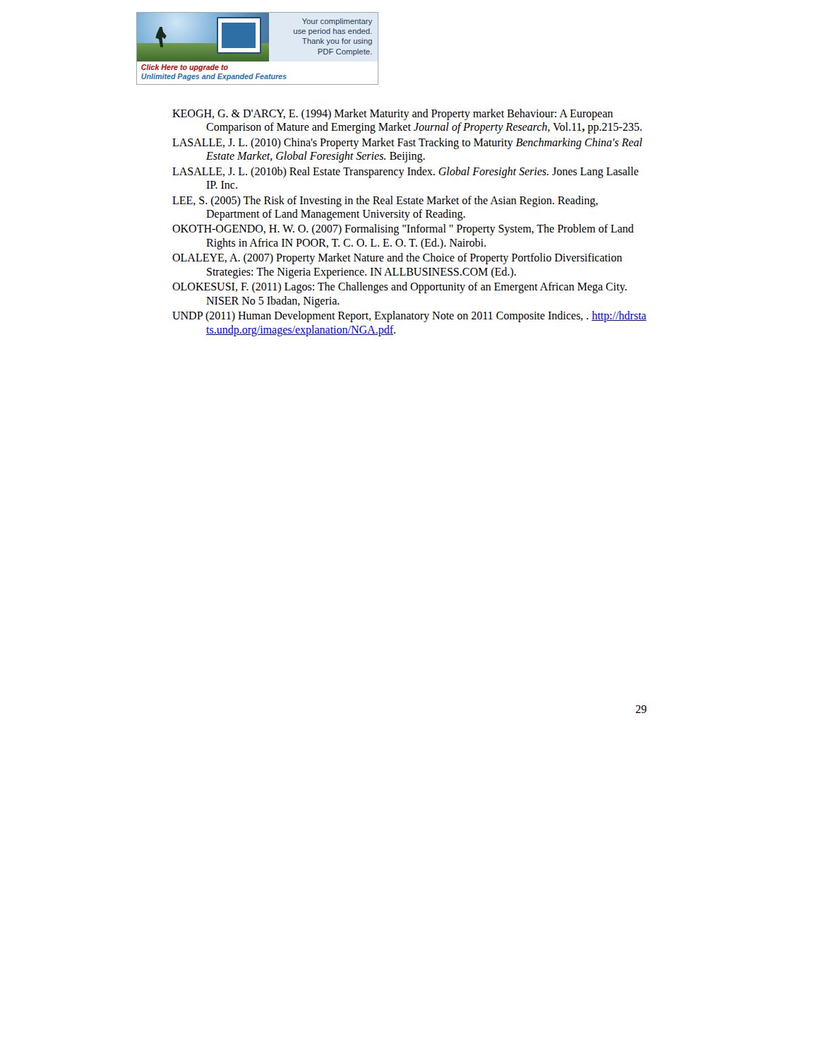Your complimentary
use period has ended.
Thank you for using
PDF Complete.
Click Here to upgrade to
Unlimited Pages and Expanded Features
KEOGH, G. & D'ARCY, E. (1994) Market Maturity and Property market Behaviour: A European Comparison of Mature and Emerging Market Journal of Property Research, Vol.11, pp.215-235.
LASALLE, J. L. (2010) China's Property Market Fast Tracking to Maturity Benchmarking China's Real Estate Market, Global Foresight Series. Beijing.
LASALLE, J. L. (2010b) Real Estate Transparency Index. Global Foresight Series. Jones Lang Lasalle IP. Inc.
LEE, S. (2005) The Risk of Investing in the Real Estate Market of the Asian Region. Reading, Department of Land Management University of Reading.
OKOTH-OGENDO, H. W. O. (2007) Formalising "Informal " Property System, The Problem of Land Rights in Africa IN POOR, T. C. O. L. E. O. T. (Ed.). Nairobi.
OLALEYE, A. (2007) Property Market Nature and the Choice of Property Portfolio Diversification Strategies: The Nigeria Experience. IN ALLBUSINESS.COM (Ed.).
OLOKESUSI, F. (2011) Lagos: The Challenges and Opportunity of an Emergent African Mega City. NISER No 5 Ibadan, Nigeria.
UNDP (2011) Human Development Report, Explanatory Note on 2011 Composite Indices, . http://hdrstats.undp.org/images/explanation/NGA.pdf.
29